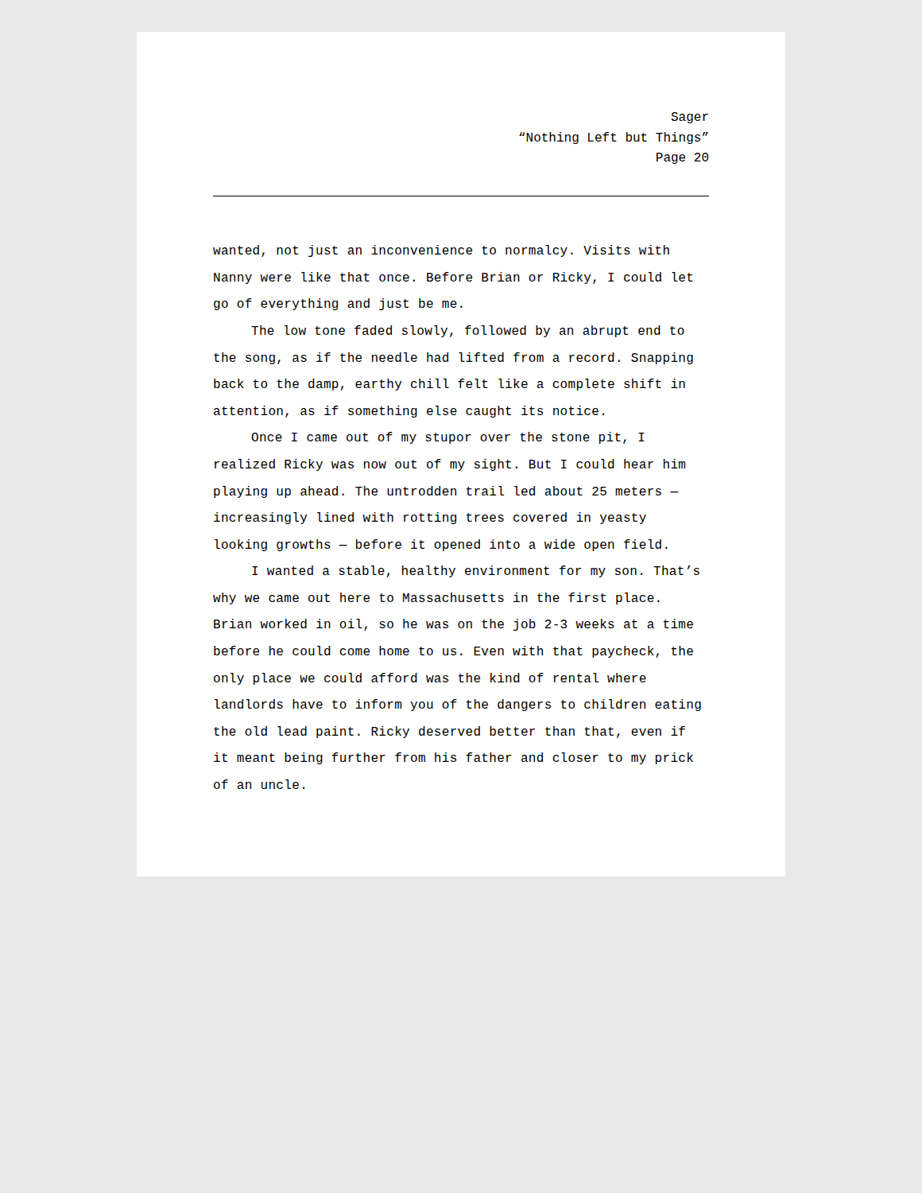Sager
“Nothing Left but Things”
Page 20
wanted, not just an inconvenience to normalcy. Visits with Nanny were like that once. Before Brian or Ricky, I could let go of everything and just be me.
The low tone faded slowly, followed by an abrupt end to the song, as if the needle had lifted from a record. Snapping back to the damp, earthy chill felt like a complete shift in attention, as if something else caught its notice.
Once I came out of my stupor over the stone pit, I realized Ricky was now out of my sight. But I could hear him playing up ahead. The untrodden trail led about 25 meters — increasingly lined with rotting trees covered in yeasty looking growths — before it opened into a wide open field.
I wanted a stable, healthy environment for my son. That’s why we came out here to Massachusetts in the first place. Brian worked in oil, so he was on the job 2-3 weeks at a time before he could come home to us. Even with that paycheck, the only place we could afford was the kind of rental where landlords have to inform you of the dangers to children eating the old lead paint. Ricky deserved better than that, even if it meant being further from his father and closer to my prick of an uncle.